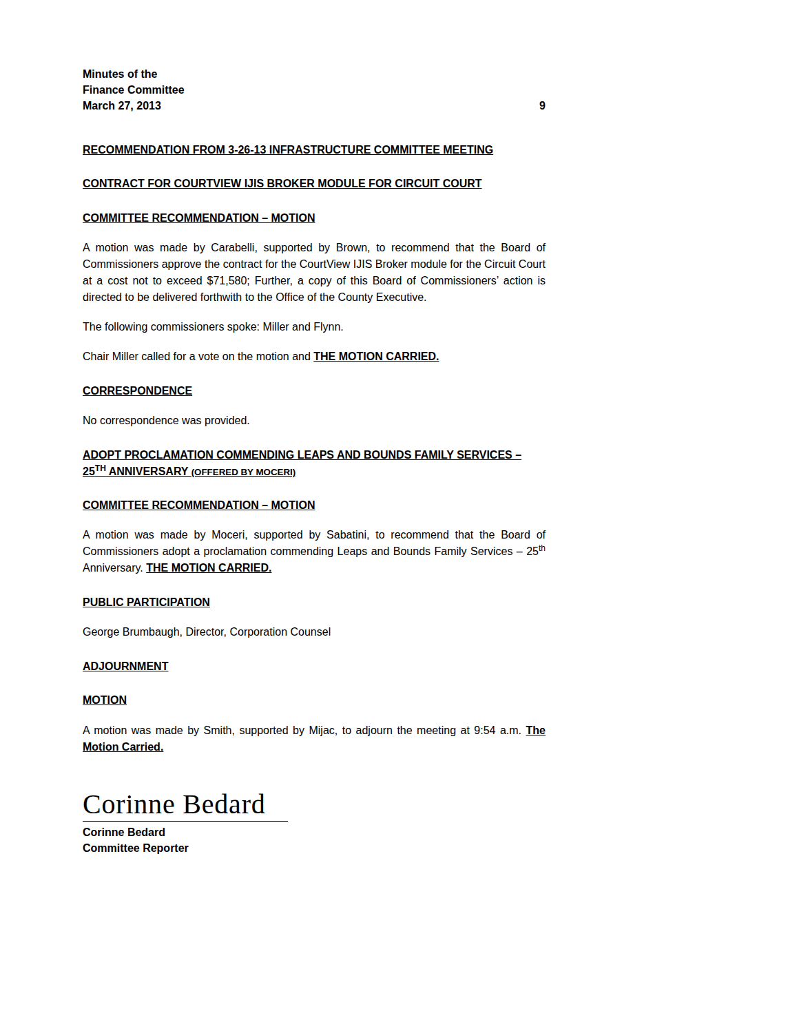Minutes of the
Finance Committee
March 27, 2013
9
RECOMMENDATION FROM 3-26-13 INFRASTRUCTURE COMMITTEE MEETING
CONTRACT FOR COURTVIEW IJIS BROKER MODULE FOR CIRCUIT COURT
COMMITTEE RECOMMENDATION – MOTION
A motion was made by Carabelli, supported by Brown, to recommend that the Board of Commissioners approve the contract for the CourtView IJIS Broker module for the Circuit Court at a cost not to exceed $71,580; Further, a copy of this Board of Commissioners’ action is directed to be delivered forthwith to the Office of the County Executive.
The following commissioners spoke: Miller and Flynn.
Chair Miller called for a vote on the motion and THE MOTION CARRIED.
CORRESPONDENCE
No correspondence was provided.
ADOPT PROCLAMATION COMMENDING LEAPS AND BOUNDS FAMILY SERVICES – 25TH ANNIVERSARY (OFFERED BY MOCERI)
COMMITTEE RECOMMENDATION – MOTION
A motion was made by Moceri, supported by Sabatini, to recommend that the Board of Commissioners adopt a proclamation commending Leaps and Bounds Family Services – 25th Anniversary. THE MOTION CARRIED.
PUBLIC PARTICIPATION
George Brumbaugh, Director, Corporation Counsel
ADJOURNMENT
MOTION
A motion was made by Smith, supported by Mijac, to adjourn the meeting at 9:54 a.m. The Motion Carried.
Corinne Bedard
Corinne Bedard
Committee Reporter